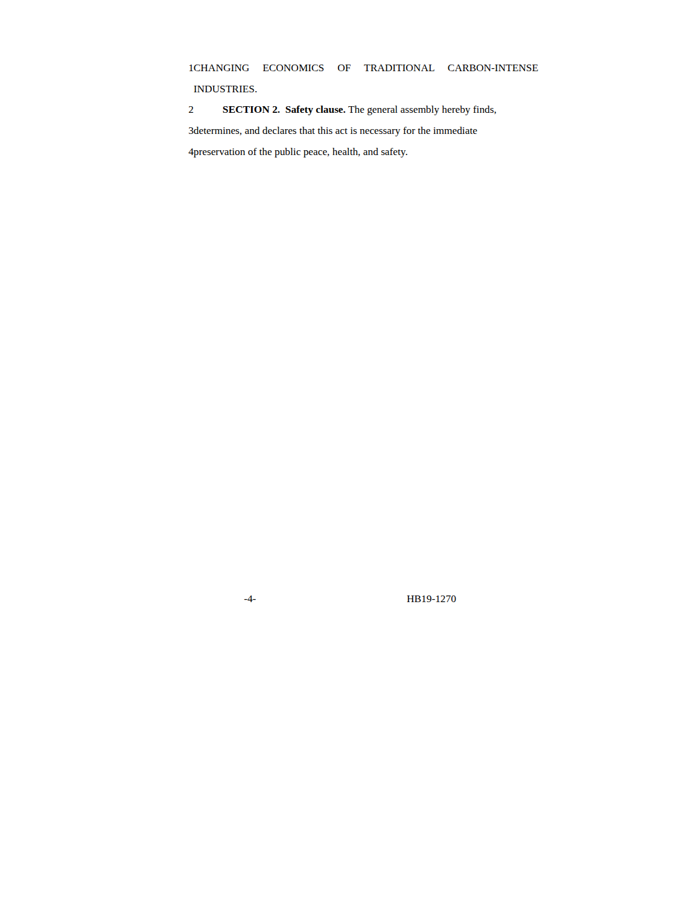| 1 | CHANGING ECONOMICS OF TRADITIONAL CARBON-INTENSE INDUSTRIES. |
| 2 | SECTION 2. Safety clause. The general assembly hereby finds, |
| 3 | determines, and declares that this act is necessary for the immediate |
| 4 | preservation of the public peace, health, and safety. |
-4- HB19-1270